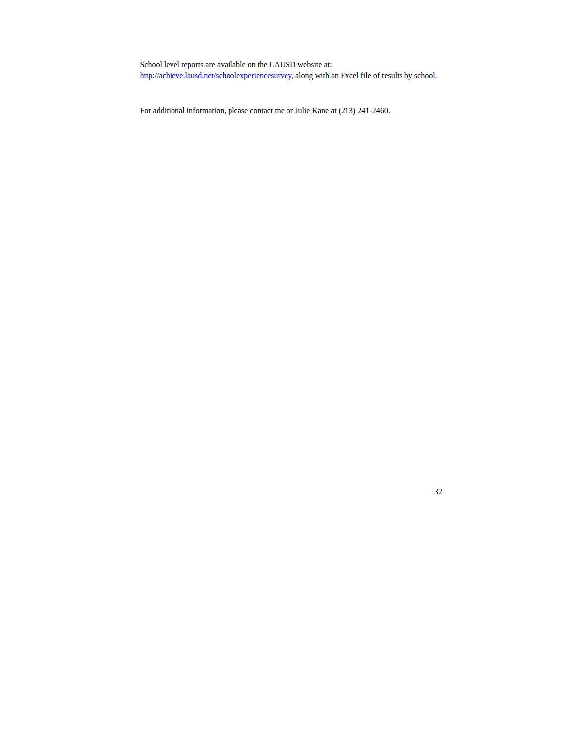School level reports are available on the LAUSD website at:
http://achieve.lausd.net/schoolexperiencesurvey, along with an Excel file of results by school.
For additional information, please contact me or Julie Kane at (213) 241-2460.
32